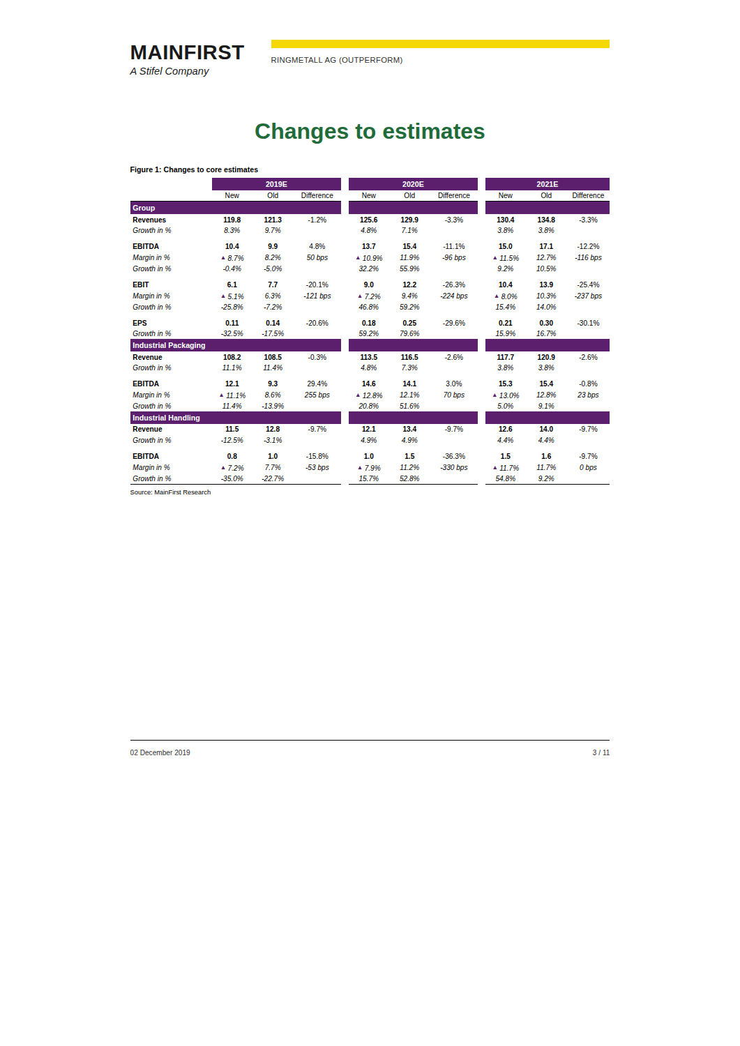MAINFIRST
A Stifel Company
RINGMETALL AG (OUTPERFORM)
Changes to estimates
Figure 1: Changes to core estimates
| | 2019E | | 2020E | | 2021E |
| --- | --- | --- | --- | --- | --- |
| | New | Old | Difference | | New | Old | Difference | | New | Old | Difference |
| Group | | | | |
| Revenues | 119.8 | 121.3 | -1.2% | | 125.6 | 129.9 | -3.3% | | 130.4 | 134.8 | -3.3% |
| Growth in % | 8.3% | 9.7% | | | 4.8% | 7.1% | | | 3.8% | 3.8% | |
| EBITDA | 10.4 | 9.9 | 4.8% | | 13.7 | 15.4 | -11.1% | | 15.0 | 17.1 | -12.2% |
| Margin in % | ▲ 8.7% | 8.2% | 50 bps | | ▲ 10.9% | 11.9% | -96 bps | | ▲ 11.5% | 12.7% | -116 bps |
| Growth in % | -0.4% | -5.0% | | | 32.2% | 55.9% | | | 9.2% | 10.5% | |
| EBIT | 6.1 | 7.7 | -20.1% | | 9.0 | 12.2 | -26.3% | | 10.4 | 13.9 | -25.4% |
| Margin in % | ▲ 5.1% | 6.3% | -121 bps | | ▲ 7.2% | 9.4% | -224 bps | | ▲ 8.0% | 10.3% | -237 bps |
| Growth in % | -25.8% | -7.2% | | | 46.8% | 59.2% | | | 15.4% | 14.0% | |
| EPS | 0.11 | 0.14 | -20.6% | | 0.18 | 0.25 | -29.6% | | 0.21 | 0.30 | -30.1% |
| Growth in % | -32.5% | -17.5% | | | 59.2% | 79.6% | | | 15.9% | 16.7% | |
| Industrial Packaging | | | | |
| Revenue | 108.2 | 108.5 | -0.3% | | 113.5 | 116.5 | -2.6% | | 117.7 | 120.9 | -2.6% |
| Growth in % | 11.1% | 11.4% | | | 4.8% | 7.3% | | | 3.8% | 3.8% | |
| EBITDA | 12.1 | 9.3 | 29.4% | | 14.6 | 14.1 | 3.0% | | 15.3 | 15.4 | -0.8% |
| Margin in % | ▲ 11.1% | 8.6% | 255 bps | | ▲ 12.8% | 12.1% | 70 bps | | ▲ 13.0% | 12.8% | 23 bps |
| Growth in % | 11.4% | -13.9% | | | 20.8% | 51.6% | | | 5.0% | 9.1% | |
| Industrial Handling | | | | |
| Revenue | 11.5 | 12.8 | -9.7% | | 12.1 | 13.4 | -9.7% | | 12.6 | 14.0 | -9.7% |
| Growth in % | -12.5% | -3.1% | | | 4.9% | 4.9% | | | 4.4% | 4.4% | |
| EBITDA | 0.8 | 1.0 | -15.8% | | 1.0 | 1.5 | -36.3% | | 1.5 | 1.6 | -9.7% |
| Margin in % | ▲ 7.2% | 7.7% | -53 bps | | ▲ 7.9% | 11.2% | -330 bps | | ▲ 11.7% | 11.7% | 0 bps |
| Growth in % | -35.0% | -22.7% | | | 15.7% | 52.8% | | | 54.8% | 9.2% | |
Source: MainFirst Research
02 December 2019
3 / 11